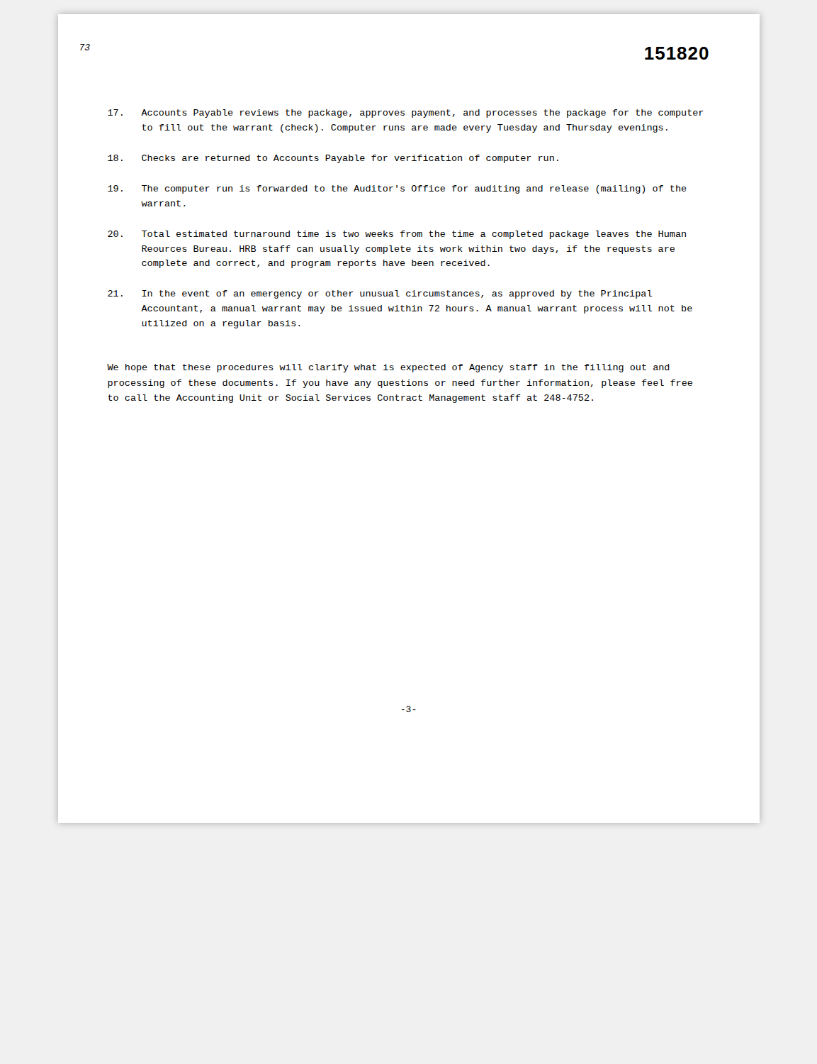73
151820
17. Accounts Payable reviews the package, approves payment, and processes the package for the computer to fill out the warrant (check). Computer runs are made every Tuesday and Thursday evenings.
18. Checks are returned to Accounts Payable for verification of computer run.
19. The computer run is forwarded to the Auditor's Office for auditing and release (mailing) of the warrant.
20. Total estimated turnaround time is two weeks from the time a completed package leaves the Human Reources Bureau. HRB staff can usually complete its work within two days, if the requests are complete and correct, and program reports have been received.
21. In the event of an emergency or other unusual circumstances, as approved by the Principal Accountant, a manual warrant may be issued within 72 hours. A manual warrant process will not be utilized on a regular basis.
We hope that these procedures will clarify what is expected of Agency staff in the filling out and processing of these documents. If you have any questions or need further information, please feel free to call the Accounting Unit or Social Services Contract Management staff at 248-4752.
-3-